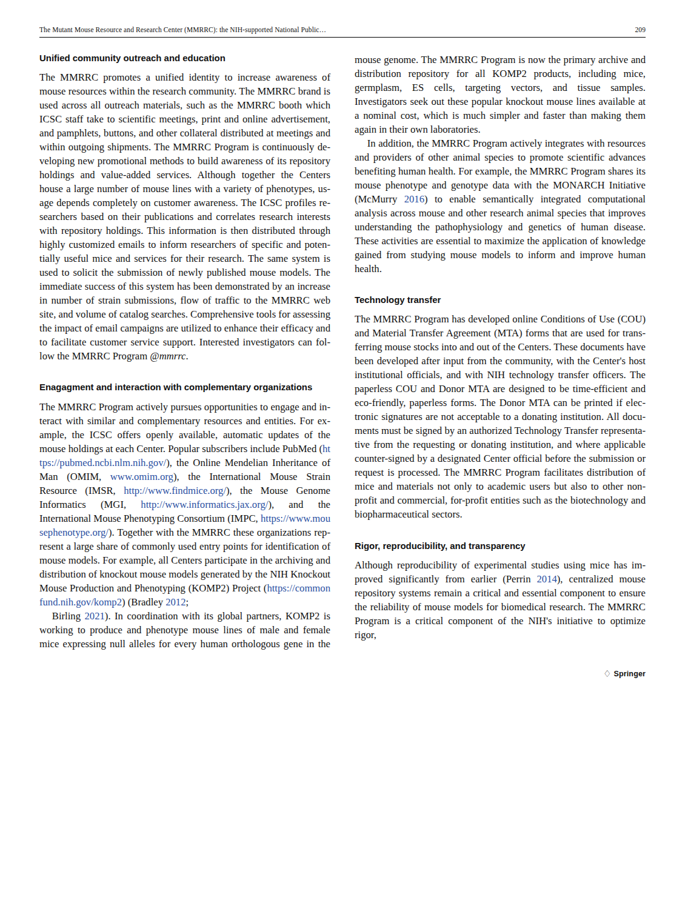The Mutant Mouse Resource and Research Center (MMRRC): the NIH-supported National Public… 209
Unified community outreach and education
The MMRRC promotes a unified identity to increase awareness of mouse resources within the research community. The MMRRC brand is used across all outreach materials, such as the MMRRC booth which ICSC staff take to scientific meetings, print and online advertisement, and pamphlets, buttons, and other collateral distributed at meetings and within outgoing shipments. The MMRRC Program is continuously developing new promotional methods to build awareness of its repository holdings and value-added services. Although together the Centers house a large number of mouse lines with a variety of phenotypes, usage depends completely on customer awareness. The ICSC profiles researchers based on their publications and correlates research interests with repository holdings. This information is then distributed through highly customized emails to inform researchers of specific and potentially useful mice and services for their research. The same system is used to solicit the submission of newly published mouse models. The immediate success of this system has been demonstrated by an increase in number of strain submissions, flow of traffic to the MMRRC web site, and volume of catalog searches. Comprehensive tools for assessing the impact of email campaigns are utilized to enhance their efficacy and to facilitate customer service support. Interested investigators can follow the MMRRC Program @mmrrc.
Enagagment and interaction with complementary organizations
The MMRRC Program actively pursues opportunities to engage and interact with similar and complementary resources and entities. For example, the ICSC offers openly available, automatic updates of the mouse holdings at each Center. Popular subscribers include PubMed (https://pubmed.ncbi.nlm.nih.gov/), the Online Mendelian Inheritance of Man (OMIM, www.omim.org), the International Mouse Strain Resource (IMSR, http://www.findmice.org/), the Mouse Genome Informatics (MGI, http://www.informatics.jax.org/), and the International Mouse Phenotyping Consortium (IMPC, https://www.mousephenotype.org/). Together with the MMRRC these organizations represent a large share of commonly used entry points for identification of mouse models. For example, all Centers participate in the archiving and distribution of knockout mouse models generated by the NIH Knockout Mouse Production and Phenotyping (KOMP2) Project (https://commonfund.nih.gov/komp2) (Bradley 2012;
Birling 2021). In coordination with its global partners, KOMP2 is working to produce and phenotype mouse lines of male and female mice expressing null alleles for every human orthologous gene in the mouse genome. The MMRRC Program is now the primary archive and distribution repository for all KOMP2 products, including mice, germplasm, ES cells, targeting vectors, and tissue samples. Investigators seek out these popular knockout mouse lines available at a nominal cost, which is much simpler and faster than making them again in their own laboratories.
In addition, the MMRRC Program actively integrates with resources and providers of other animal species to promote scientific advances benefiting human health. For example, the MMRRC Program shares its mouse phenotype and genotype data with the MONARCH Initiative (McMurry 2016) to enable semantically integrated computational analysis across mouse and other research animal species that improves understanding the pathophysiology and genetics of human disease. These activities are essential to maximize the application of knowledge gained from studying mouse models to inform and improve human health.
Technology transfer
The MMRRC Program has developed online Conditions of Use (COU) and Material Transfer Agreement (MTA) forms that are used for transferring mouse stocks into and out of the Centers. These documents have been developed after input from the community, with the Center's host institutional officials, and with NIH technology transfer officers. The paperless COU and Donor MTA are designed to be time-efficient and eco-friendly, paperless forms. The Donor MTA can be printed if electronic signatures are not acceptable to a donating institution. All documents must be signed by an authorized Technology Transfer representative from the requesting or donating institution, and where applicable counter-signed by a designated Center official before the submission or request is processed. The MMRRC Program facilitates distribution of mice and materials not only to academic users but also to other non-profit and commercial, for-profit entities such as the biotechnology and biopharmaceutical sectors.
Rigor, reproducibility, and transparency
Although reproducibility of experimental studies using mice has improved significantly from earlier (Perrin 2014), centralized mouse repository systems remain a critical and essential component to ensure the reliability of mouse models for biomedical research. The MMRRC Program is a critical component of the NIH's initiative to optimize rigor,
♢ Springer